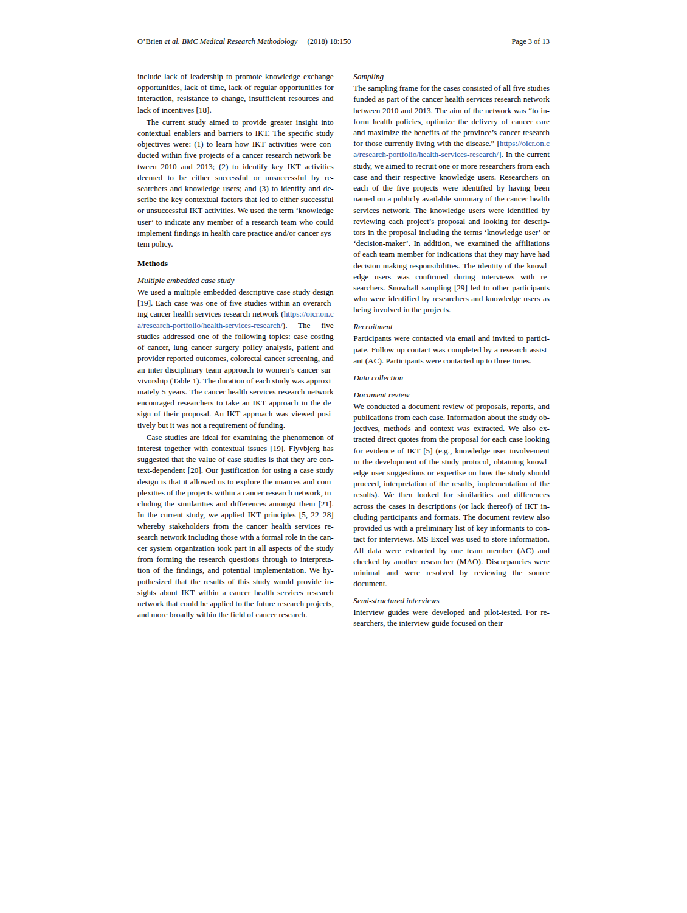O’Brien et al. BMC Medical Research Methodology (2018) 18:150
Page 3 of 13
include lack of leadership to promote knowledge exchange opportunities, lack of time, lack of regular opportunities for interaction, resistance to change, insufficient resources and lack of incentives [18].
The current study aimed to provide greater insight into contextual enablers and barriers to IKT. The specific study objectives were: (1) to learn how IKT activities were conducted within five projects of a cancer research network between 2010 and 2013; (2) to identify key IKT activities deemed to be either successful or unsuccessful by researchers and knowledge users; and (3) to identify and describe the key contextual factors that led to either successful or unsuccessful IKT activities. We used the term ‘knowledge user’ to indicate any member of a research team who could implement findings in health care practice and/or cancer system policy.
Methods
Multiple embedded case study
We used a multiple embedded descriptive case study design [19]. Each case was one of five studies within an overarching cancer health services research network (https://oicr.on.ca/research-portfolio/health-services-research/). The five studies addressed one of the following topics: case costing of cancer, lung cancer surgery policy analysis, patient and provider reported outcomes, colorectal cancer screening, and an inter-disciplinary team approach to women’s cancer survivorship (Table 1). The duration of each study was approximately 5 years. The cancer health services research network encouraged researchers to take an IKT approach in the design of their proposal. An IKT approach was viewed positively but it was not a requirement of funding.
Case studies are ideal for examining the phenomenon of interest together with contextual issues [19]. Flyvbjerg has suggested that the value of case studies is that they are context-dependent [20]. Our justification for using a case study design is that it allowed us to explore the nuances and complexities of the projects within a cancer research network, including the similarities and differences amongst them [21]. In the current study, we applied IKT principles [5, 22–28] whereby stakeholders from the cancer health services research network including those with a formal role in the cancer system organization took part in all aspects of the study from forming the research questions through to interpretation of the findings, and potential implementation. We hypothesized that the results of this study would provide insights about IKT within a cancer health services research network that could be applied to the future research projects, and more broadly within the field of cancer research.
Sampling
The sampling frame for the cases consisted of all five studies funded as part of the cancer health services research network between 2010 and 2013. The aim of the network was “to inform health policies, optimize the delivery of cancer care and maximize the benefits of the province’s cancer research for those currently living with the disease.” [https://oicr.on.ca/research-portfolio/health-services-research/]. In the current study, we aimed to recruit one or more researchers from each case and their respective knowledge users. Researchers on each of the five projects were identified by having been named on a publicly available summary of the cancer health services network. The knowledge users were identified by reviewing each project’s proposal and looking for descriptors in the proposal including the terms ‘knowledge user’ or ‘decision-maker’. In addition, we examined the affiliations of each team member for indications that they may have had decision-making responsibilities. The identity of the knowledge users was confirmed during interviews with researchers. Snowball sampling [29] led to other participants who were identified by researchers and knowledge users as being involved in the projects.
Recruitment
Participants were contacted via email and invited to participate. Follow-up contact was completed by a research assistant (AC). Participants were contacted up to three times.
Data collection
Document review
We conducted a document review of proposals, reports, and publications from each case. Information about the study objectives, methods and context was extracted. We also extracted direct quotes from the proposal for each case looking for evidence of IKT [5] (e.g., knowledge user involvement in the development of the study protocol, obtaining knowledge user suggestions or expertise on how the study should proceed, interpretation of the results, implementation of the results). We then looked for similarities and differences across the cases in descriptions (or lack thereof) of IKT including participants and formats. The document review also provided us with a preliminary list of key informants to contact for interviews. MS Excel was used to store information. All data were extracted by one team member (AC) and checked by another researcher (MAO). Discrepancies were minimal and were resolved by reviewing the source document.
Semi-structured interviews
Interview guides were developed and pilot-tested. For researchers, the interview guide focused on their